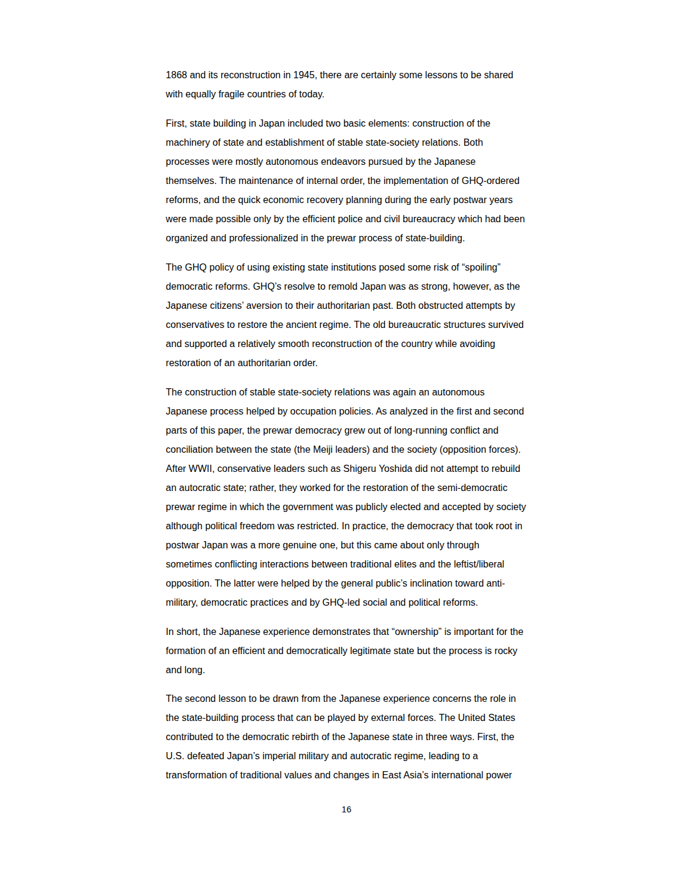1868 and its reconstruction in 1945, there are certainly some lessons to be shared with equally fragile countries of today.
First, state building in Japan included two basic elements: construction of the machinery of state and establishment of stable state-society relations. Both processes were mostly autonomous endeavors pursued by the Japanese themselves. The maintenance of internal order, the implementation of GHQ-ordered reforms, and the quick economic recovery planning during the early postwar years were made possible only by the efficient police and civil bureaucracy which had been organized and professionalized in the prewar process of state-building.
The GHQ policy of using existing state institutions posed some risk of “spoiling” democratic reforms. GHQ’s resolve to remold Japan was as strong, however, as the Japanese citizens’ aversion to their authoritarian past. Both obstructed attempts by conservatives to restore the ancient regime. The old bureaucratic structures survived and supported a relatively smooth reconstruction of the country while avoiding restoration of an authoritarian order.
The construction of stable state-society relations was again an autonomous Japanese process helped by occupation policies. As analyzed in the first and second parts of this paper, the prewar democracy grew out of long-running conflict and conciliation between the state (the Meiji leaders) and the society (opposition forces). After WWII, conservative leaders such as Shigeru Yoshida did not attempt to rebuild an autocratic state; rather, they worked for the restoration of the semi-democratic prewar regime in which the government was publicly elected and accepted by society although political freedom was restricted. In practice, the democracy that took root in postwar Japan was a more genuine one, but this came about only through sometimes conflicting interactions between traditional elites and the leftist/liberal opposition. The latter were helped by the general public’s inclination toward anti-military, democratic practices and by GHQ-led social and political reforms.
In short, the Japanese experience demonstrates that “ownership” is important for the formation of an efficient and democratically legitimate state but the process is rocky and long.
The second lesson to be drawn from the Japanese experience concerns the role in the state-building process that can be played by external forces. The United States contributed to the democratic rebirth of the Japanese state in three ways. First, the U.S. defeated Japan’s imperial military and autocratic regime, leading to a transformation of traditional values and changes in East Asia’s international power
16